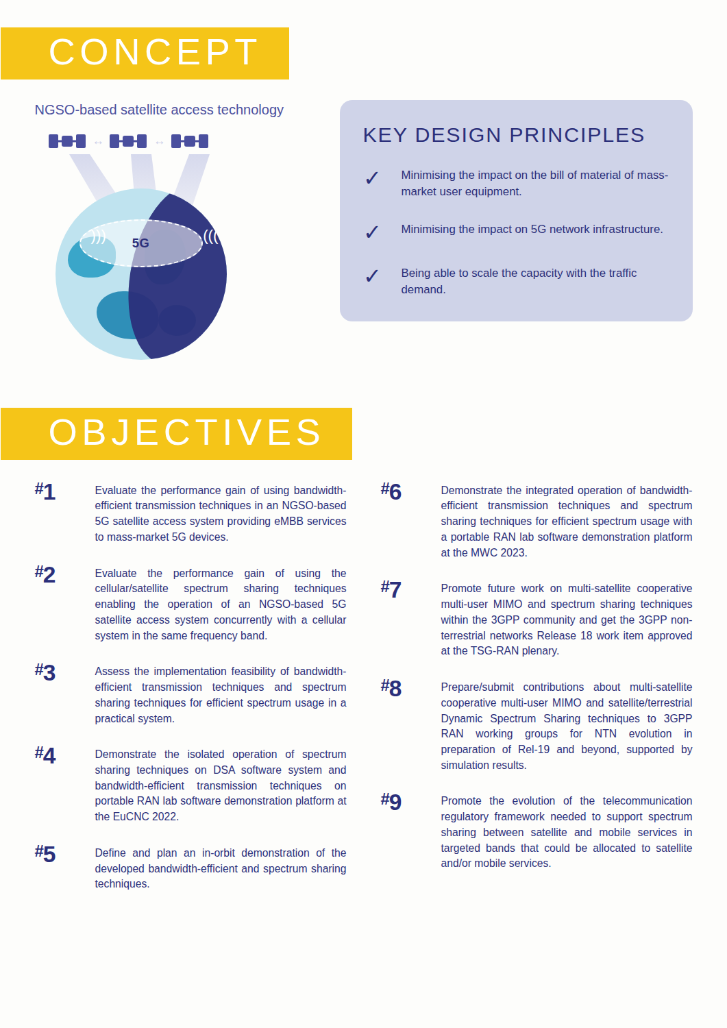CONCEPT
NGSO-based satellite access technology
↔
↔
5G
)))
(((
KEY DESIGN PRINCIPLES
✓ Minimising the impact on the bill of material of mass-market user equipment.
✓ Minimising the impact on 5G network infrastructure.
✓ Being able to scale the capacity with the traffic demand.
OBJECTIVES
#1
Evaluate the performance gain of using bandwidth-efficient transmission techniques in an NGSO-based 5G satellite access system providing eMBB services to mass-market 5G devices.
#2
Evaluate the performance gain of using the cellular/satellite spectrum sharing techniques enabling the operation of an NGSO-based 5G satellite access system concurrently with a cellular system in the same frequency band.
#3
Assess the implementation feasibility of bandwidth-efficient transmission techniques and spectrum sharing techniques for efficient spectrum usage in a practical system.
#4
Demonstrate the isolated operation of spectrum sharing techniques on DSA software system and bandwidth-efficient transmission techniques on portable RAN lab software demonstration platform at the EuCNC 2022.
#5
Define and plan an in-orbit demonstration of the developed bandwidth-efficient and spectrum sharing techniques.
#6
Demonstrate the integrated operation of bandwidth-efficient transmission techniques and spectrum sharing techniques for efficient spectrum usage with a portable RAN lab software demonstration platform at the MWC 2023.
#7
Promote future work on multi-satellite cooperative multi-user MIMO and spectrum sharing techniques within the 3GPP community and get the 3GPP non-terrestrial networks Release 18 work item approved at the TSG-RAN plenary.
#8
Prepare/submit contributions about multi-satellite cooperative multi-user MIMO and satellite/terrestrial Dynamic Spectrum Sharing techniques to 3GPP RAN working groups for NTN evolution in preparation of Rel-19 and beyond, supported by simulation results.
#9
Promote the evolution of the telecommunication regulatory framework needed to support spectrum sharing between satellite and mobile services in targeted bands that could be allocated to satellite and/or mobile services.